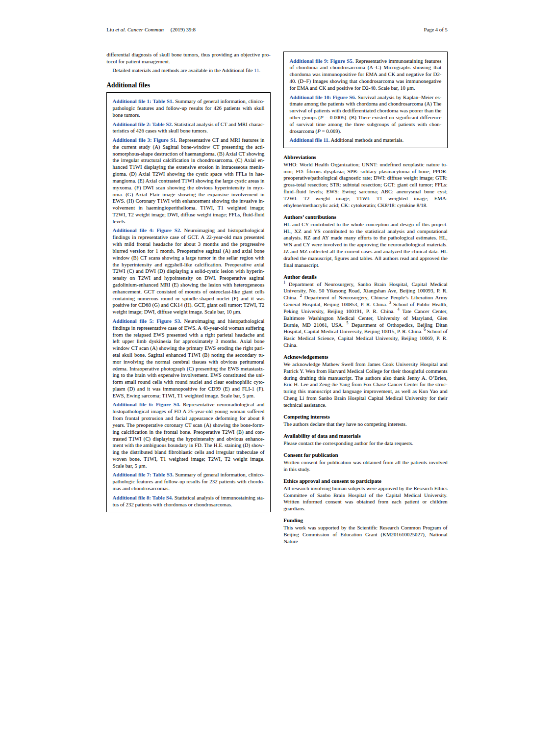Liu et al. Cancer Commun (2019) 39:8
Page 4 of 5
differential diagnosis of skull bone tumors, thus providing an objective protocol for patient management.
Detailed materials and methods are available in the Additional file 11.
Additional files
Additional file 1: Table S1. Summary of general information, clinicopathologic features and follow-up results for 426 patients with skull bone tumors.
Additional file 2: Table S2. Statistical analysis of CT and MRI characteristics of 426 cases with skull bone tumors.
Additional file 3: Figure S1. Representative CT and MRI features in the current study (A) Sagittal bone-window CT presenting the actinomorphous-shape destruction of haemangioma. (B) Axial CT showing the irregular structural calcification in chondrosarcoma. (C) Axial enhanced T1WI displaying the extensive erosion in intraosseous meningioma. (D) Axial T2WI showing the cystic space with FFLs in haemangioma. (E) Axial contrasted T1WI showing the large cystic areas in myxoma. (F) DWI scan showing the obvious hyperintensity in myxoma. (G) Axial Flair image showing the expansive involvement in EWS. (H) Coronary T1WI with enhancement showing the invasive involvement in haemingioperithelioma. T1WI, T1 weighted image; T2WI, T2 weight image; DWI, diffuse weight image; FFLs, fluid-fluid levels.
Additional file 4: Figure S2. Neuroimaging and histopathological findings in representative case of GCT. A 22-year-old man presented with mild frontal headache for about 3 months and the progressive blurred version for 1 month. Preoperative sagittal (A) and axial bone window (B) CT scans showing a large tumor in the sellar region with the hyperintensity and eggshell-like calcification. Preoperative axial T2WI (C) and DWI (D) displaying a solid-cystic lesion with hyperintensity on T2WI and hypointensity on DWI. Preoperative sagittal gadolinium-enhanced MRI (E) showing the lesion with heterogeneous enhancement. GCT consisted of mounts of osteoclast-like giant cells containing numerous round or spindle-shaped nuclei (F) and it was positive for CD68 (G) and CK14 (H). GCT, giant cell tumor; T2WI, T2 weight image; DWI, diffuse weight image. Scale bar, 10 μm.
Additional file 5: Figure S3. Neuroimaging and histopathological findings in representative case of EWS. A 48-year-old woman suffering from the relapsed EWS presented with a right parietal headache and left upper limb dyskinesia for approximately 3 months. Axial bone window CT scan (A) showing the primary EWS eroding the right parietal skull bone. Sagittal enhanced T1WI (B) noting the secondary tumor involving the normal cerebral tissues with obvious peritumoral edema. Intraoperative photograph (C) presenting the EWS metastasizing to the brain with expensive involvement. EWS constituted the uniform small round cells with round nuclei and clear eosinophilic cytoplasm (D) and it was immunopositive for CD99 (E) and FLI-1 (F). EWS, Ewing sarcoma; T1WI, T1 weighted image. Scale bar, 5 μm.
Additional file 6: Figure S4. Representative neuroradiological and histopathological images of FD A 25-year-old young woman suffered from frontal protrusion and facial appearance deforming for about 8 years. The preoperative coronary CT scan (A) showing the bone-forming calcification in the frontal bone. Preoperative T2WI (B) and contrasted T1WI (C) displaying the hypointensity and obvious enhancement with the ambiguous boundary in FD. The H.E. staining (D) showing the distributed bland fibroblastic cells and irregular trabeculae of woven bone. T1WI, T1 weighted image; T2WI, T2 weight image. Scale bar, 5 μm.
Additional file 7: Table S3. Summary of general information, clinicopathologic features and follow-up results for 232 patients with chordomas and chondrosarcomas.
Additional file 8: Table S4. Statistical analysis of immunostaining status of 232 patients with chordomas or chondrosarcomas.
Additional file 9: Figure S5. Representative immunostaining features of chordoma and chondrosarcoma (A–C) Micrographs showing that chordoma was immunopositive for EMA and CK and negative for D2-40. (D–F) Images showing that chondrosarcoma was immunonegative for EMA and CK and positive for D2-40. Scale bar, 10 μm.
Additional file 10: Figure S6. Survival analysis by Kaplan–Meier estimate among the patients with chordoma and chondrosarcoma (A) The survival of patients with dedifferentiated chordoma was poorer than the other groups (P = 0.0005). (B) There existed no significant difference of survival time among the three subgroups of patients with chondrosarcoma (P = 0.069).
Additional file 11. Additional methods and materials.
Abbreviations
WHO: World Health Organization; UNNT: undefined neoplastic nature tumor; FD: fibrous dysplasia; SPB: solitary plasmacytoma of bone; PPDR: preoperative/pathological diagnostic rate; DWI: diffuse weight image; GTR: gross-total resection; STR: subtotal resection; GCT: giant cell tumor; FFLs: fluid–fluid levels; EWS: Ewing sarcoma; ABC: aneurysmal bone cyst; T2WI: T2 weight image; T1WI: T1 weighted image; EMA: ethylene/methacrylic acid; CK: cytokeratin; CK8/18: cytokine 8/18.
Authors’ contributions
HL and CY contributed to the whole conception and design of this project. HL, XZ and YS contributed to the statistical analysis and computational analysis. RZ and AY made many efforts to the pathological estimates. HL, WN and CY were involved in the approving the neuroradiological materials. JZ and MZ collected all the current cases and analyzed the clinical data. HL drafted the manuscript, figures and tables. All authors read and approved the final manuscript.
Author details
1 Department of Neurosurgery, Sanbo Brain Hospital, Capital Medical University, No. 50 Yikesong Road, Xiangshan Ave, Beijing 100093, P. R. China. 2 Department of Neurosurgery, Chinese People’s Liberation Army General Hospital, Beijing 100853, P. R. China. 3 School of Public Health, Peking University, Beijing 100191, P. R. China. 4 Tate Cancer Center, Baltimore Washington Medical Center, University of Maryland, Glen Burnie, MD 21061, USA. 5 Department of Orthopedics, Beijing Ditan Hospital, Capital Medical University, Beijing 10015, P. R. China. 6 School of Basic Medical Science, Capital Medical University, Beijing 10069, P. R. China.
Acknowledgements
We acknowledge Mathew Swell from James Cook University Hospital and Patrick Y. Wen from Harvard Medical College for their thoughtful comments during drafting this manuscript. The authors also thank Jenny A. O’Brien, Eric H. Lee and Zeng-Jie Yang from Fox Chase Cancer Center for the structuring this manuscript and language improvement, as well as Kun Yao and Cheng Li from Sanbo Brain Hospital Capital Medical University for their technical assistance.
Competing interests
The authors declare that they have no competing interests.
Availability of data and materials
Please contact the corresponding author for the data requests.
Consent for publication
Written consent for publication was obtained from all the patients involved in this study.
Ethics approval and consent to participate
All research involving human subjects were approved by the Research Ethics Committee of Sanbo Brain Hospital of the Capital Medical University. Written informed consent was obtained from each patient or children guardians.
Funding
This work was supported by the Scientific Research Common Program of Beijing Commission of Education Grant (KM201610025027), National Nature